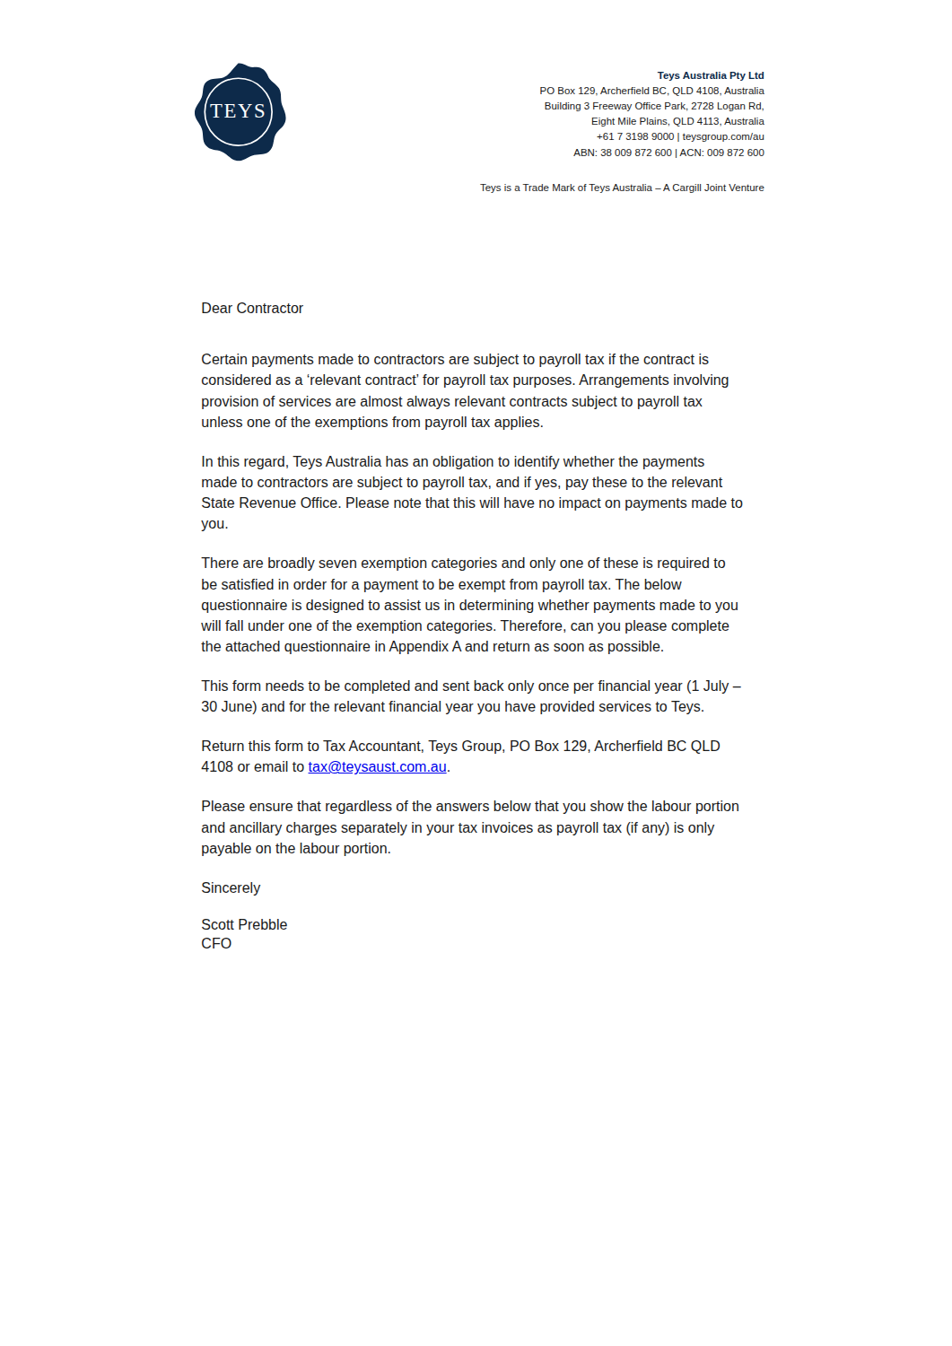Teys TEYS
Teys Australia Pty Ltd
PO Box 129, Archerfield BC, QLD 4108, Australia
Building 3 Freeway Office Park, 2728 Logan Rd,
Eight Mile Plains, QLD 4113, Australia
+61 7 3198 9000 | teysgroup.com/au
ABN: 38 009 872 600 | ACN: 009 872 600
Teys is a Trade Mark of Teys Australia – A Cargill Joint Venture
Dear Contractor
Certain payments made to contractors are subject to payroll tax if the contract is considered as a ‘relevant contract’ for payroll tax purposes. Arrangements involving provision of services are almost always relevant contracts subject to payroll tax unless one of the exemptions from payroll tax applies.
In this regard, Teys Australia has an obligation to identify whether the payments made to contractors are subject to payroll tax, and if yes, pay these to the relevant State Revenue Office. Please note that this will have no impact on payments made to you.
There are broadly seven exemption categories and only one of these is required to be satisfied in order for a payment to be exempt from payroll tax. The below questionnaire is designed to assist us in determining whether payments made to you will fall under one of the exemption categories. Therefore, can you please complete the attached questionnaire in Appendix A and return as soon as possible.
This form needs to be completed and sent back only once per financial year (1 July – 30 June) and for the relevant financial year you have provided services to Teys.
Return this form to Tax Accountant, Teys Group, PO Box 129, Archerfield BC QLD 4108 or email to tax@teysaust.com.au.
Please ensure that regardless of the answers below that you show the labour portion and ancillary charges separately in your tax invoices as payroll tax (if any) is only payable on the labour portion.
Sincerely
Scott Prebble CFO